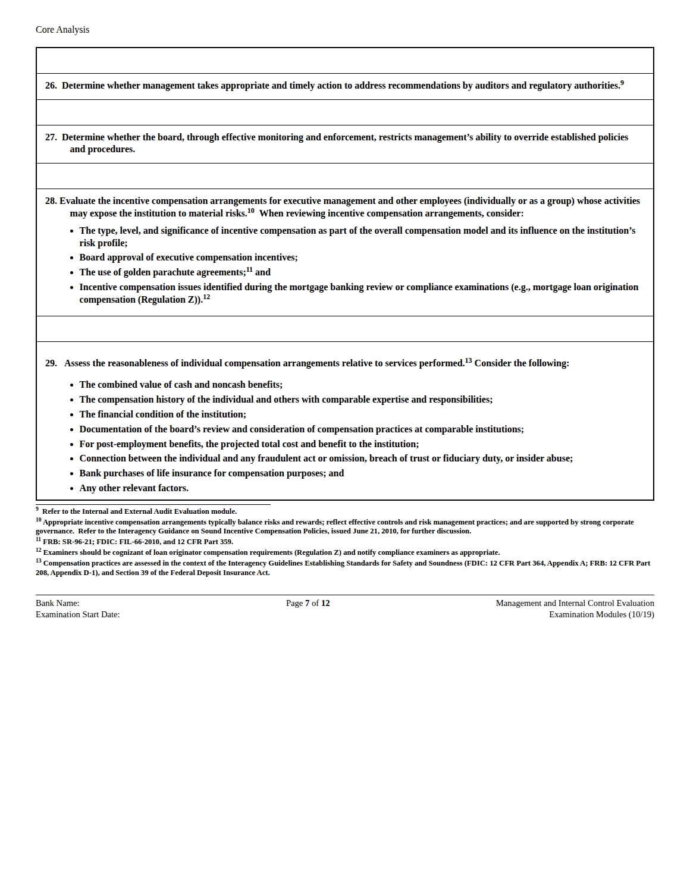Core Analysis
26. Determine whether management takes appropriate and timely action to address recommendations by auditors and regulatory authorities.9
27. Determine whether the board, through effective monitoring and enforcement, restricts management’s ability to override established policies and procedures.
28. Evaluate the incentive compensation arrangements for executive management and other employees (individually or as a group) whose activities may expose the institution to material risks.10 When reviewing incentive compensation arrangements, consider:
The type, level, and significance of incentive compensation as part of the overall compensation model and its influence on the institution’s risk profile;
Board approval of executive compensation incentives;
The use of golden parachute agreements;11 and
Incentive compensation issues identified during the mortgage banking review or compliance examinations (e.g., mortgage loan origination compensation (Regulation Z)).12
29. Assess the reasonableness of individual compensation arrangements relative to services performed.13 Consider the following:
The combined value of cash and noncash benefits;
The compensation history of the individual and others with comparable expertise and responsibilities;
The financial condition of the institution;
Documentation of the board’s review and consideration of compensation practices at comparable institutions;
For post-employment benefits, the projected total cost and benefit to the institution;
Connection between the individual and any fraudulent act or omission, breach of trust or fiduciary duty, or insider abuse;
Bank purchases of life insurance for compensation purposes; and
Any other relevant factors.
9 Refer to the Internal and External Audit Evaluation module.
10 Appropriate incentive compensation arrangements typically balance risks and rewards; reflect effective controls and risk management practices; and are supported by strong corporate governance. Refer to the Interagency Guidance on Sound Incentive Compensation Policies, issued June 21, 2010, for further discussion.
11 FRB: SR-96-21; FDIC: FIL-66-2010, and 12 CFR Part 359.
12 Examiners should be cognizant of loan originator compensation requirements (Regulation Z) and notify compliance examiners as appropriate.
13 Compensation practices are assessed in the context of the Interagency Guidelines Establishing Standards for Safety and Soundness (FDIC: 12 CFR Part 364, Appendix A; FRB: 12 CFR Part 208, Appendix D-1), and Section 39 of the Federal Deposit Insurance Act.
Bank Name: Examination Start Date:
Page 7 of 12
Management and Internal Control Evaluation Examination Modules (10/19)